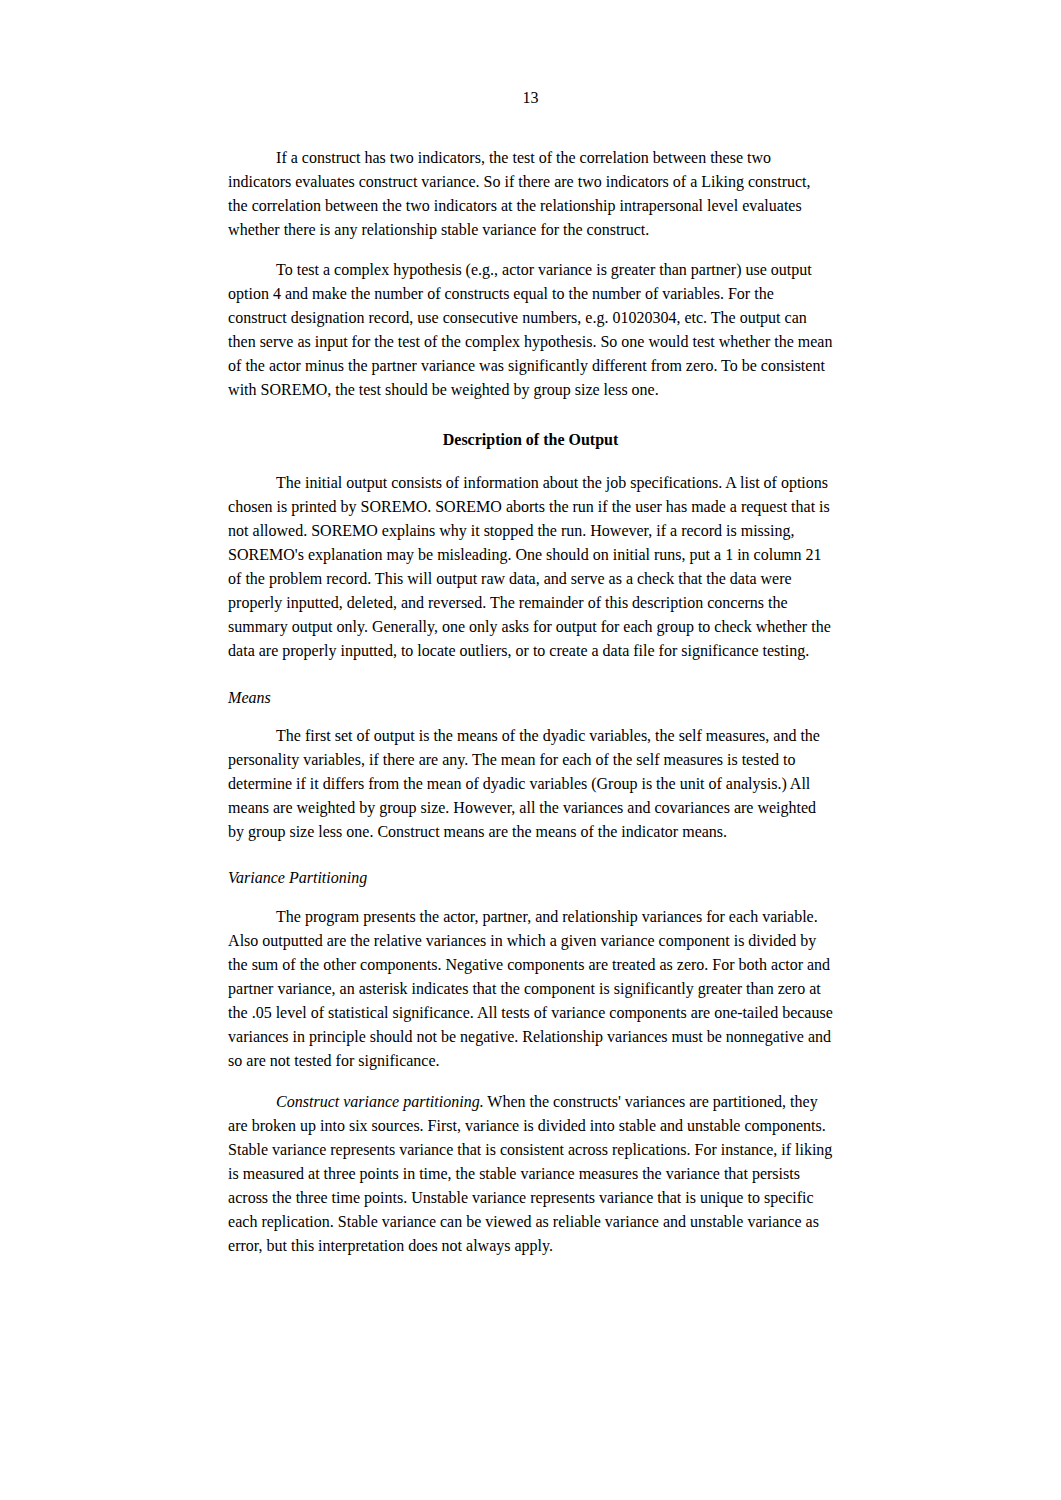13
If a construct has two indicators, the test of the correlation between these two indicators evaluates construct variance. So if there are two indicators of a Liking construct, the correlation between the two indicators at the relationship intrapersonal level evaluates whether there is any relationship stable variance for the construct.
To test a complex hypothesis (e.g., actor variance is greater than partner) use output option 4 and make the number of constructs equal to the number of variables. For the construct designation record, use consecutive numbers, e.g. 01020304, etc. The output can then serve as input for the test of the complex hypothesis. So one would test whether the mean of the actor minus the partner variance was significantly different from zero. To be consistent with SOREMO, the test should be weighted by group size less one.
Description of the Output
The initial output consists of information about the job specifications. A list of options chosen is printed by SOREMO. SOREMO aborts the run if the user has made a request that is not allowed. SOREMO explains why it stopped the run. However, if a record is missing, SOREMO's explanation may be misleading. One should on initial runs, put a 1 in column 21 of the problem record. This will output raw data, and serve as a check that the data were properly inputted, deleted, and reversed. The remainder of this description concerns the summary output only. Generally, one only asks for output for each group to check whether the data are properly inputted, to locate outliers, or to create a data file for significance testing.
Means
The first set of output is the means of the dyadic variables, the self measures, and the personality variables, if there are any. The mean for each of the self measures is tested to determine if it differs from the mean of dyadic variables (Group is the unit of analysis.) All means are weighted by group size. However, all the variances and covariances are weighted by group size less one. Construct means are the means of the indicator means.
Variance Partitioning
The program presents the actor, partner, and relationship variances for each variable. Also outputted are the relative variances in which a given variance component is divided by the sum of the other components. Negative components are treated as zero. For both actor and partner variance, an asterisk indicates that the component is significantly greater than zero at the .05 level of statistical significance. All tests of variance components are one-tailed because variances in principle should not be negative. Relationship variances must be nonnegative and so are not tested for significance.
Construct variance partitioning. When the constructs' variances are partitioned, they are broken up into six sources. First, variance is divided into stable and unstable components. Stable variance represents variance that is consistent across replications. For instance, if liking is measured at three points in time, the stable variance measures the variance that persists across the three time points. Unstable variance represents variance that is unique to specific each replication. Stable variance can be viewed as reliable variance and unstable variance as error, but this interpretation does not always apply.